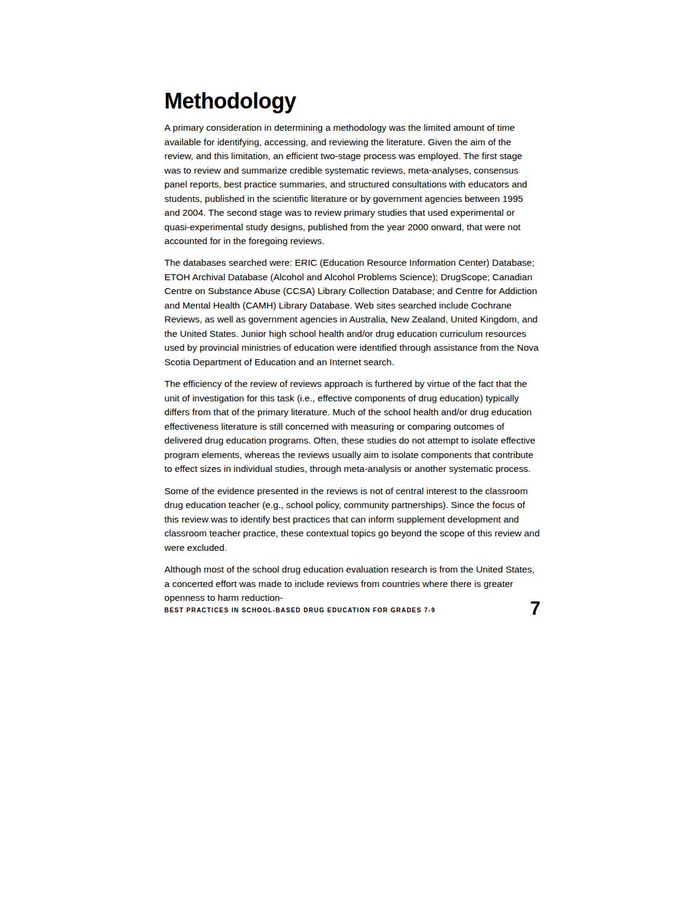Methodology
A primary consideration in determining a methodology was the limited amount of time available for identifying, accessing, and reviewing the literature. Given the aim of the review, and this limitation, an efficient two-stage process was employed. The first stage was to review and summarize credible systematic reviews, meta-analyses, consensus panel reports, best practice summaries, and structured consultations with educators and students, published in the scientific literature or by government agencies between 1995 and 2004. The second stage was to review primary studies that used experimental or quasi-experimental study designs, published from the year 2000 onward, that were not accounted for in the foregoing reviews.
The databases searched were: ERIC (Education Resource Information Center) Database; ETOH Archival Database (Alcohol and Alcohol Problems Science); DrugScope; Canadian Centre on Substance Abuse (CCSA) Library Collection Database; and Centre for Addiction and Mental Health (CAMH) Library Database. Web sites searched include Cochrane Reviews, as well as government agencies in Australia, New Zealand, United Kingdom, and the United States. Junior high school health and/or drug education curriculum resources used by provincial ministries of education were identified through assistance from the Nova Scotia Department of Education and an Internet search.
The efficiency of the review of reviews approach is furthered by virtue of the fact that the unit of investigation for this task (i.e., effective components of drug education) typically differs from that of the primary literature. Much of the school health and/or drug education effectiveness literature is still concerned with measuring or comparing outcomes of delivered drug education programs. Often, these studies do not attempt to isolate effective program elements, whereas the reviews usually aim to isolate components that contribute to effect sizes in individual studies, through meta-analysis or another systematic process.
Some of the evidence presented in the reviews is not of central interest to the classroom drug education teacher (e.g., school policy, community partnerships). Since the focus of this review was to identify best practices that can inform supplement development and classroom teacher practice, these contextual topics go beyond the scope of this review and were excluded.
Although most of the school drug education evaluation research is from the United States, a concerted effort was made to include reviews from countries where there is greater openness to harm reduction-
Best Practices in School-Based Drug Education for Grades 7-9
7